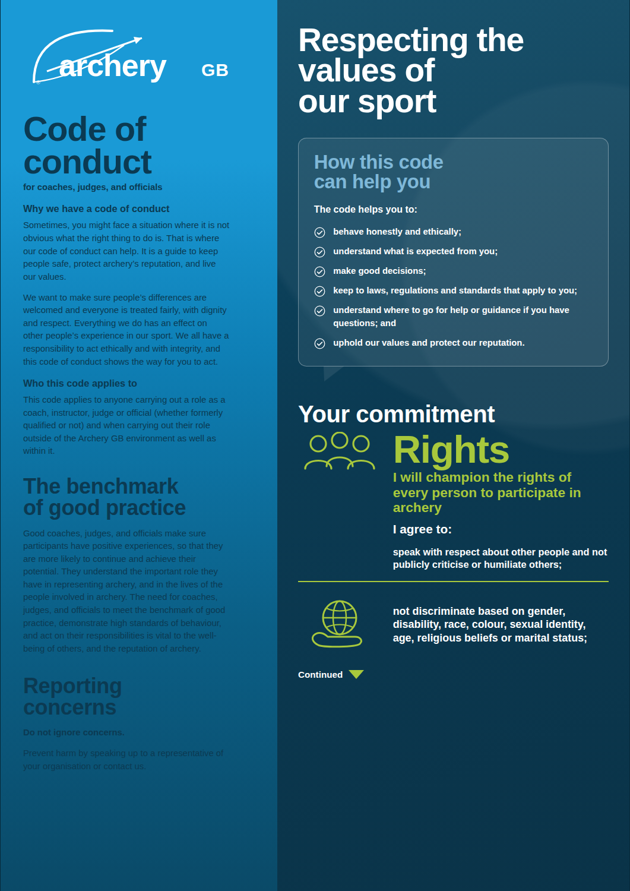archery GB ®
Code of
conduct
for coaches, judges, and officials
Why we have a code of conduct
Sometimes, you might face a situation where it is not obvious what the right thing to do is. That is where our code of conduct can help. It is a guide to keep people safe, protect archery’s reputation, and live our values.
We want to make sure people’s differences are welcomed and everyone is treated fairly, with dignity and respect. Everything we do has an effect on other people’s experience in our sport. We all have a responsibility to act ethically and with integrity, and this code of conduct shows the way for you to act.
Who this code applies to
This code applies to anyone carrying out a role as a coach, instructor, judge or official (whether formerly qualified or not) and when carrying out their role outside of the Archery GB environment as well as within it.
The benchmark
of good practice
Good coaches, judges, and officials make sure participants have positive experiences, so that they are more likely to continue and achieve their potential. They understand the important role they have in representing archery, and in the lives of the people involved in archery. The need for coaches, judges, and officials to meet the benchmark of good practice, demonstrate high standards of behaviour, and act on their responsibilities is vital to the well-being of others, and the reputation of archery.
Reporting
concerns
Do not ignore concerns.
Prevent harm by speaking up to a representative of your organisation or contact us.
Respecting the
values of
our sport
How this code
can help you
The code helps you to:
behave honestly and ethically;
understand what is expected from you;
make good decisions;
keep to laws, regulations and standards that apply to you;
understand where to go for help or guidance if you have questions; and
uphold our values and protect our reputation.
Your commitment
Rights
I will champion the rights of every person to participate in archery
I agree to:
speak with respect about other people and not publicly criticise or humiliate others;
not discriminate based on gender, disability, race, colour, sexual identity, age, religious beliefs or marital status;
Continued